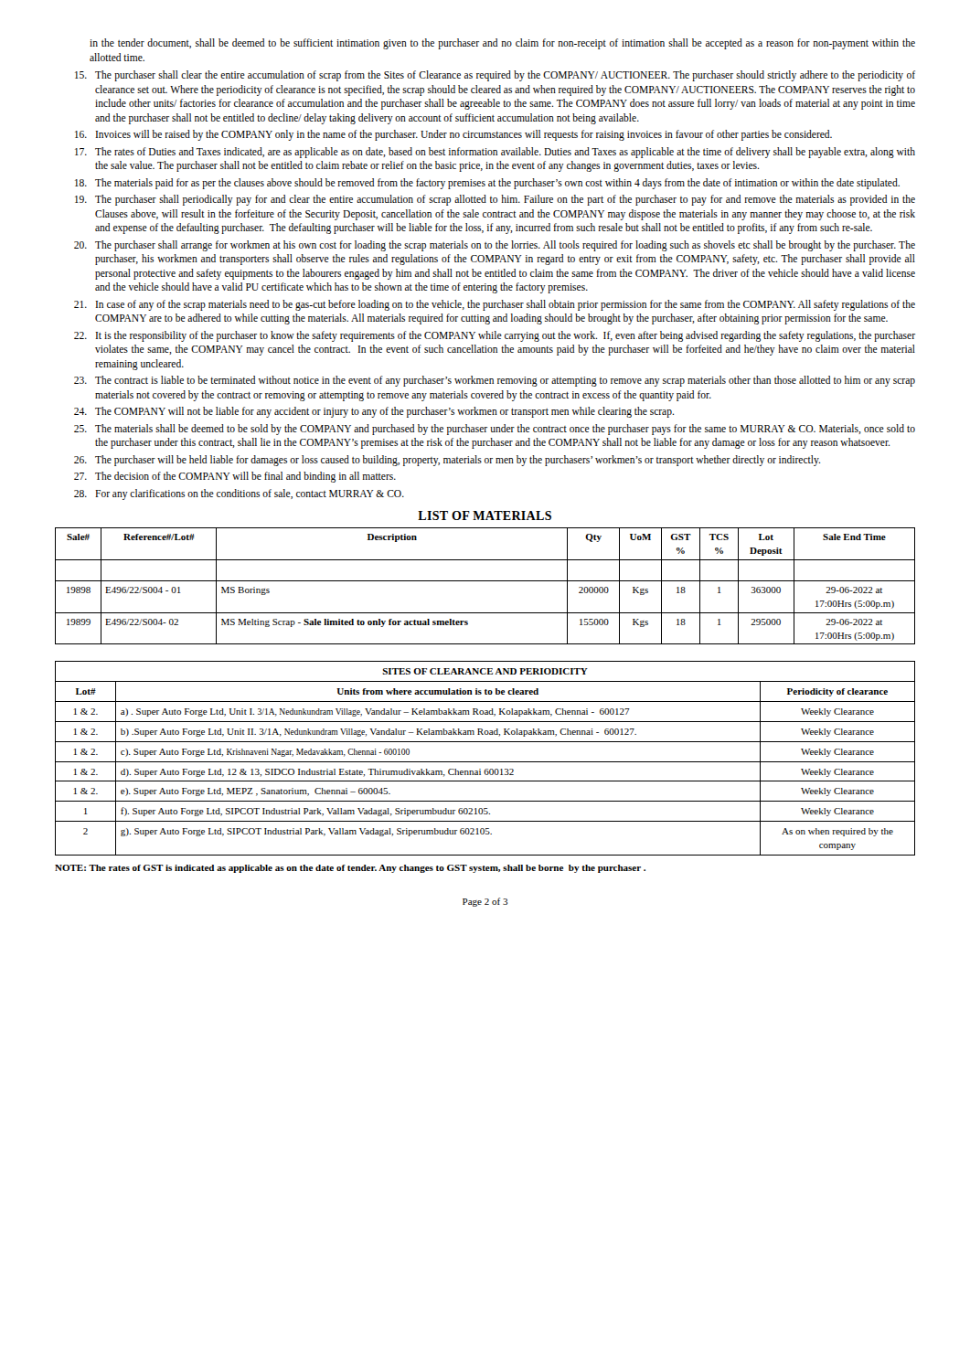in the tender document, shall be deemed to be sufficient intimation given to the purchaser and no claim for non-receipt of intimation shall be accepted as a reason for non-payment within the allotted time.
The purchaser shall clear the entire accumulation of scrap from the Sites of Clearance as required by the COMPANY/ AUCTIONEER. The purchaser should strictly adhere to the periodicity of clearance set out. Where the periodicity of clearance is not specified, the scrap should be cleared as and when required by the COMPANY/ AUCTIONEERS. The COMPANY reserves the right to include other units/ factories for clearance of accumulation and the purchaser shall be agreeable to the same. The COMPANY does not assure full lorry/ van loads of material at any point in time and the purchaser shall not be entitled to decline/ delay taking delivery on account of sufficient accumulation not being available.
Invoices will be raised by the COMPANY only in the name of the purchaser. Under no circumstances will requests for raising invoices in favour of other parties be considered.
The rates of Duties and Taxes indicated, are as applicable as on date, based on best information available. Duties and Taxes as applicable at the time of delivery shall be payable extra, along with the sale value. The purchaser shall not be entitled to claim rebate or relief on the basic price, in the event of any changes in government duties, taxes or levies.
The materials paid for as per the clauses above should be removed from the factory premises at the purchaser’s own cost within 4 days from the date of intimation or within the date stipulated.
The purchaser shall periodically pay for and clear the entire accumulation of scrap allotted to him. Failure on the part of the purchaser to pay for and remove the materials as provided in the Clauses above, will result in the forfeiture of the Security Deposit, cancellation of the sale contract and the COMPANY may dispose the materials in any manner they may choose to, at the risk and expense of the defaulting purchaser. The defaulting purchaser will be liable for the loss, if any, incurred from such resale but shall not be entitled to profits, if any from such re-sale.
The purchaser shall arrange for workmen at his own cost for loading the scrap materials on to the lorries. All tools required for loading such as shovels etc shall be brought by the purchaser. The purchaser, his workmen and transporters shall observe the rules and regulations of the COMPANY in regard to entry or exit from the COMPANY, safety, etc. The purchaser shall provide all personal protective and safety equipments to the labourers engaged by him and shall not be entitled to claim the same from the COMPANY. The driver of the vehicle should have a valid license and the vehicle should have a valid PU certificate which has to be shown at the time of entering the factory premises.
In case of any of the scrap materials need to be gas-cut before loading on to the vehicle, the purchaser shall obtain prior permission for the same from the COMPANY. All safety regulations of the COMPANY are to be adhered to while cutting the materials. All materials required for cutting and loading should be brought by the purchaser, after obtaining prior permission for the same.
It is the responsibility of the purchaser to know the safety requirements of the COMPANY while carrying out the work. If, even after being advised regarding the safety regulations, the purchaser violates the same, the COMPANY may cancel the contract. In the event of such cancellation the amounts paid by the purchaser will be forfeited and he/they have no claim over the material remaining uncleared.
The contract is liable to be terminated without notice in the event of any purchaser’s workmen removing or attempting to remove any scrap materials other than those allotted to him or any scrap materials not covered by the contract or removing or attempting to remove any materials covered by the contract in excess of the quantity paid for.
The COMPANY will not be liable for any accident or injury to any of the purchaser’s workmen or transport men while clearing the scrap.
The materials shall be deemed to be sold by the COMPANY and purchased by the purchaser under the contract once the purchaser pays for the same to MURRAY & CO. Materials, once sold to the purchaser under this contract, shall lie in the COMPANY’s premises at the risk of the purchaser and the COMPANY shall not be liable for any damage or loss for any reason whatsoever.
The purchaser will be held liable for damages or loss caused to building, property, materials or men by the purchasers’ workmen’s or transport whether directly or indirectly.
The decision of the COMPANY will be final and binding in all matters.
For any clarifications on the conditions of sale, contact MURRAY & CO.
LIST OF MATERIALS
| Sale# | Reference#/Lot# | Description | Qty | UoM | GST % | TCS % | Lot Deposit | Sale End Time |
| --- | --- | --- | --- | --- | --- | --- | --- | --- |
| 19898 | E496/22/S004 - 01 | MS Borings | 200000 | Kgs | 18 | 1 | 363000 | 29-06-2022 at 17:00Hrs (5:00p.m) |
| 19899 | E496/22/S004- 02 | MS Melting Scrap - Sale limited to only for actual smelters | 155000 | Kgs | 18 | 1 | 295000 | 29-06-2022 at 17:00Hrs (5:00p.m) |
| SITES OF CLEARANCE AND PERIODICITY |
| --- |
| Lot# | Units from where accumulation is to be cleared | Periodicity of clearance |
| 1 & 2. | a) . Super Auto Forge Ltd, Unit I. 3/1A, Nedunkundram Village, Vandalur – Kelambakkam Road, Kolapakkam, Chennai - 600127 | Weekly Clearance |
| 1 & 2. | b) .Super Auto Forge Ltd, Unit II. 3/1A, Nedunkundram Village, Vandalur – Kelambakkam Road, Kolapakkam, Chennai - 600127. | Weekly Clearance |
| 1 & 2. | c). Super Auto Forge Ltd, Krishnaveni Nagar, Medavakkam, Chennai - 600100 | Weekly Clearance |
| 1 & 2. | d). Super Auto Forge Ltd, 12 & 13, SIDCO Industrial Estate, Thirumudivakkam, Chennai 600132 | Weekly Clearance |
| 1 & 2. | e). Super Auto Forge Ltd, MEPZ , Sanatorium, Chennai – 600045. | Weekly Clearance |
| 1 | f). Super Auto Forge Ltd, SIPCOT Industrial Park, Vallam Vadagal, Sriperumbudur 602105. | Weekly Clearance |
| 2 | g). Super Auto Forge Ltd, SIPCOT Industrial Park, Vallam Vadagal, Sriperumbudur 602105. | As on when required by the company |
NOTE: The rates of GST is indicated as applicable as on the date of tender. Any changes to GST system, shall be borne by the purchaser .
Page 2 of 3